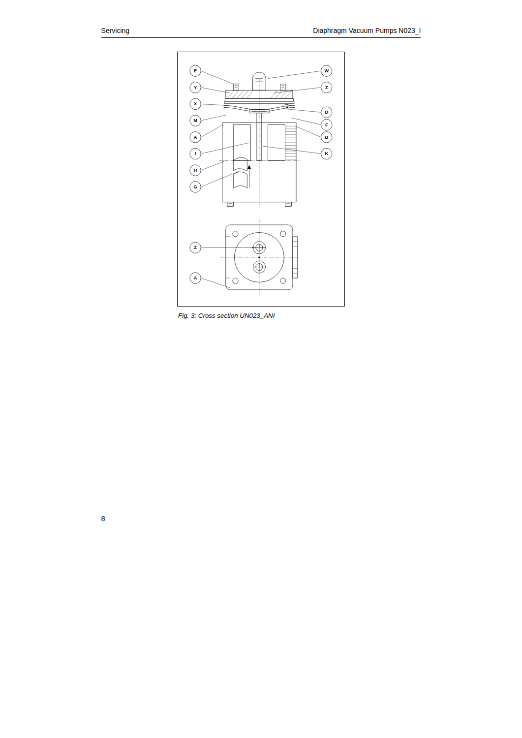Servicing
Diaphragm Vacuum Pumps N023_I
E Y X M A I H G W Z D F B K Z A
Fig. 3: Cross section UN023_ANI
8